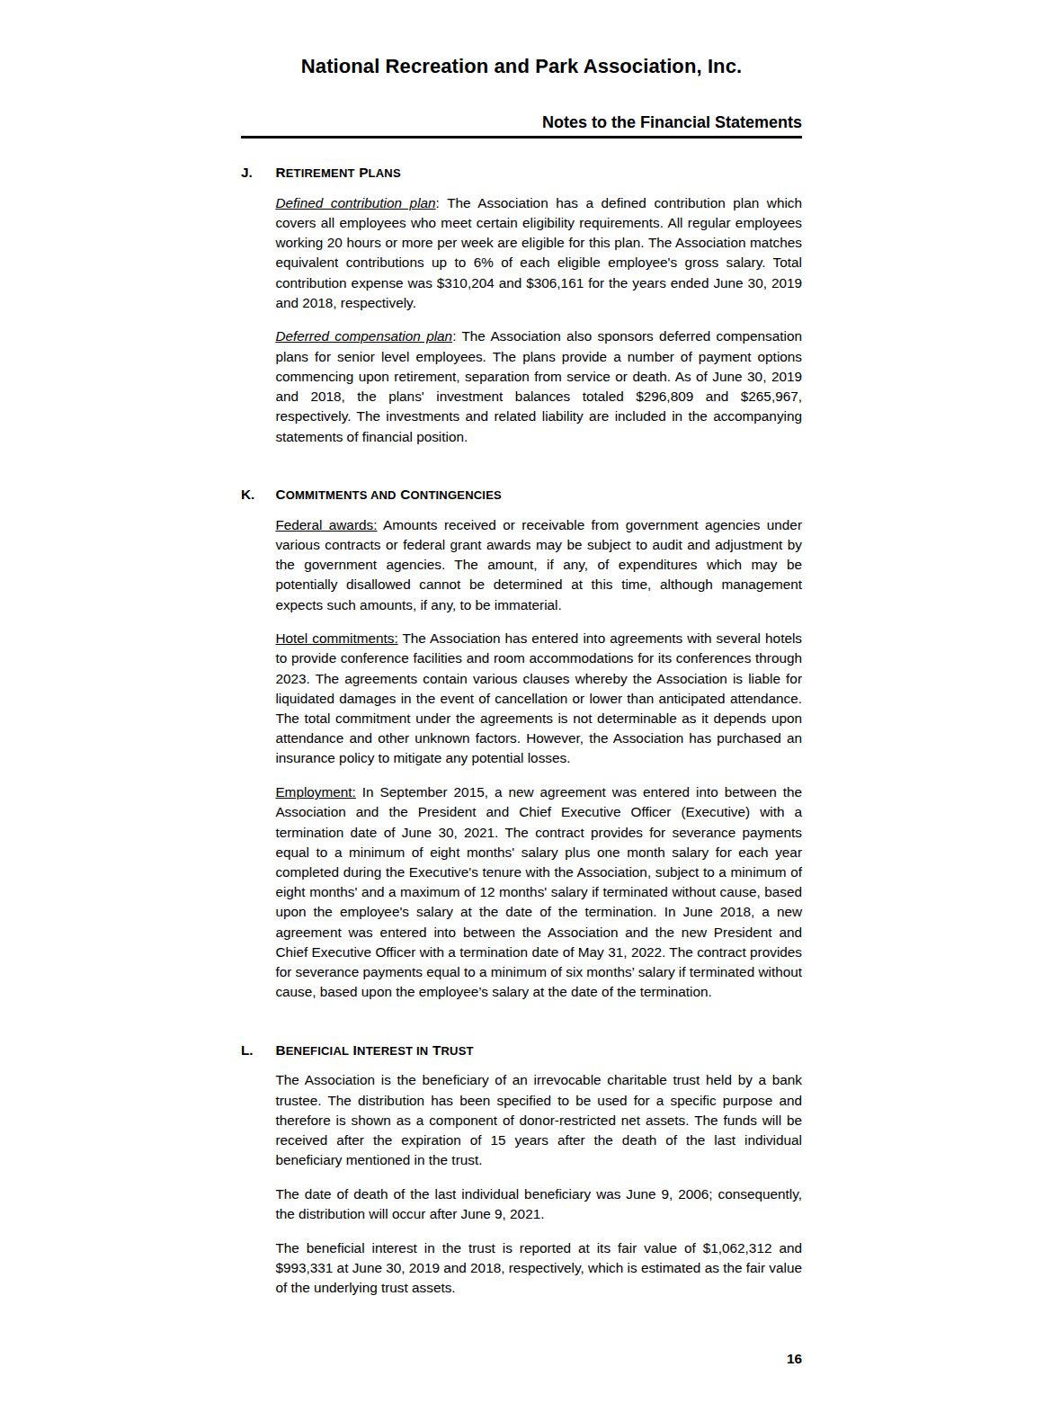National Recreation and Park Association, Inc.
Notes to the Financial Statements
J.
RETIREMENT PLANS
Defined contribution plan: The Association has a defined contribution plan which covers all employees who meet certain eligibility requirements. All regular employees working 20 hours or more per week are eligible for this plan. The Association matches equivalent contributions up to 6% of each eligible employee's gross salary. Total contribution expense was $310,204 and $306,161 for the years ended June 30, 2019 and 2018, respectively.
Deferred compensation plan: The Association also sponsors deferred compensation plans for senior level employees. The plans provide a number of payment options commencing upon retirement, separation from service or death. As of June 30, 2019 and 2018, the plans' investment balances totaled $296,809 and $265,967, respectively. The investments and related liability are included in the accompanying statements of financial position.
K.
COMMITMENTS AND CONTINGENCIES
Federal awards: Amounts received or receivable from government agencies under various contracts or federal grant awards may be subject to audit and adjustment by the government agencies. The amount, if any, of expenditures which may be potentially disallowed cannot be determined at this time, although management expects such amounts, if any, to be immaterial.
Hotel commitments: The Association has entered into agreements with several hotels to provide conference facilities and room accommodations for its conferences through 2023. The agreements contain various clauses whereby the Association is liable for liquidated damages in the event of cancellation or lower than anticipated attendance. The total commitment under the agreements is not determinable as it depends upon attendance and other unknown factors. However, the Association has purchased an insurance policy to mitigate any potential losses.
Employment: In September 2015, a new agreement was entered into between the Association and the President and Chief Executive Officer (Executive) with a termination date of June 30, 2021. The contract provides for severance payments equal to a minimum of eight months' salary plus one month salary for each year completed during the Executive's tenure with the Association, subject to a minimum of eight months' and a maximum of 12 months' salary if terminated without cause, based upon the employee's salary at the date of the termination. In June 2018, a new agreement was entered into between the Association and the new President and Chief Executive Officer with a termination date of May 31, 2022. The contract provides for severance payments equal to a minimum of six months’ salary if terminated without cause, based upon the employee’s salary at the date of the termination.
L.
BENEFICIAL INTEREST IN TRUST
The Association is the beneficiary of an irrevocable charitable trust held by a bank trustee. The distribution has been specified to be used for a specific purpose and therefore is shown as a component of donor-restricted net assets. The funds will be received after the expiration of 15 years after the death of the last individual beneficiary mentioned in the trust.
The date of death of the last individual beneficiary was June 9, 2006; consequently, the distribution will occur after June 9, 2021.
The beneficial interest in the trust is reported at its fair value of $1,062,312 and $993,331 at June 30, 2019 and 2018, respectively, which is estimated as the fair value of the underlying trust assets.
16